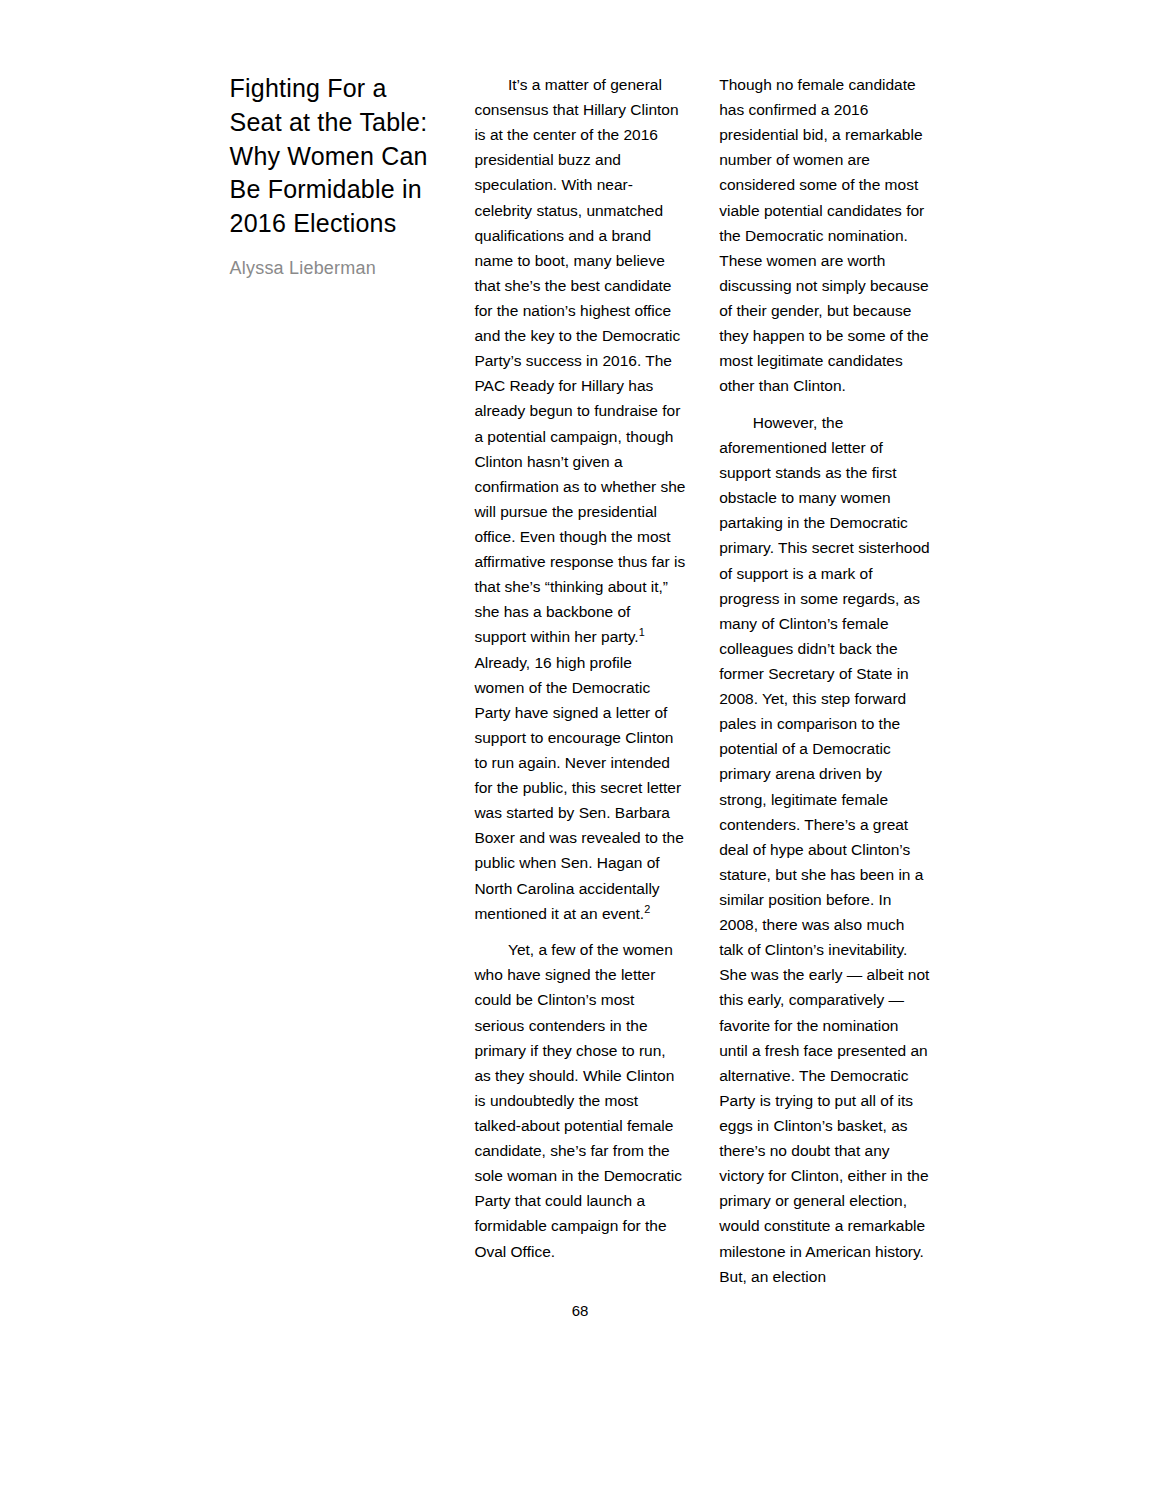Fighting For a Seat at the Table: Why Women Can Be Formidable in 2016 Elections
Alyssa Lieberman
It’s a matter of general consensus that Hillary Clinton is at the center of the 2016 presidential buzz and speculation. With near-celebrity status, unmatched qualifications and a brand name to boot, many believe that she’s the best candidate for the nation’s highest office and the key to the Democratic Party’s success in 2016. The PAC Ready for Hillary has already begun to fundraise for a potential campaign, though Clinton hasn’t given a confirmation as to whether she will pursue the presidential office. Even though the most affirmative response thus far is that she’s “thinking about it,” she has a backbone of support within her party.1 Already, 16 high profile women of the Democratic Party have signed a letter of support to encourage Clinton to run again. Never intended for the public, this secret letter was started by Sen. Barbara Boxer and was revealed to the public when Sen. Hagan of North Carolina accidentally mentioned it at an event.2
Yet, a few of the women who have signed the letter could be Clinton’s most serious contenders in the primary if they chose to run, as they should. While Clinton is undoubtedly the most talked-about potential female candidate, she’s far from the sole woman in the Democratic Party that could launch a formidable campaign for the Oval Office.
Though no female candidate has confirmed a 2016 presidential bid, a remarkable number of women are considered some of the most viable potential candidates for the Democratic nomination. These women are worth discussing not simply because of their gender, but because they happen to be some of the most legitimate candidates other than Clinton.
However, the aforementioned letter of support stands as the first obstacle to many women partaking in the Democratic primary. This secret sisterhood of support is a mark of progress in some regards, as many of Clinton’s female colleagues didn’t back the former Secretary of State in 2008. Yet, this step forward pales in comparison to the potential of a Democratic primary arena driven by strong, legitimate female contenders. There’s a great deal of hype about Clinton’s stature, but she has been in a similar position before. In 2008, there was also much talk of Clinton’s inevitability. She was the early — albeit not this early, comparatively — favorite for the nomination until a fresh face presented an alternative. The Democratic Party is trying to put all of its eggs in Clinton’s basket, as there’s no doubt that any victory for Clinton, either in the primary or general election, would constitute a remarkable milestone in American history. But, an election
68